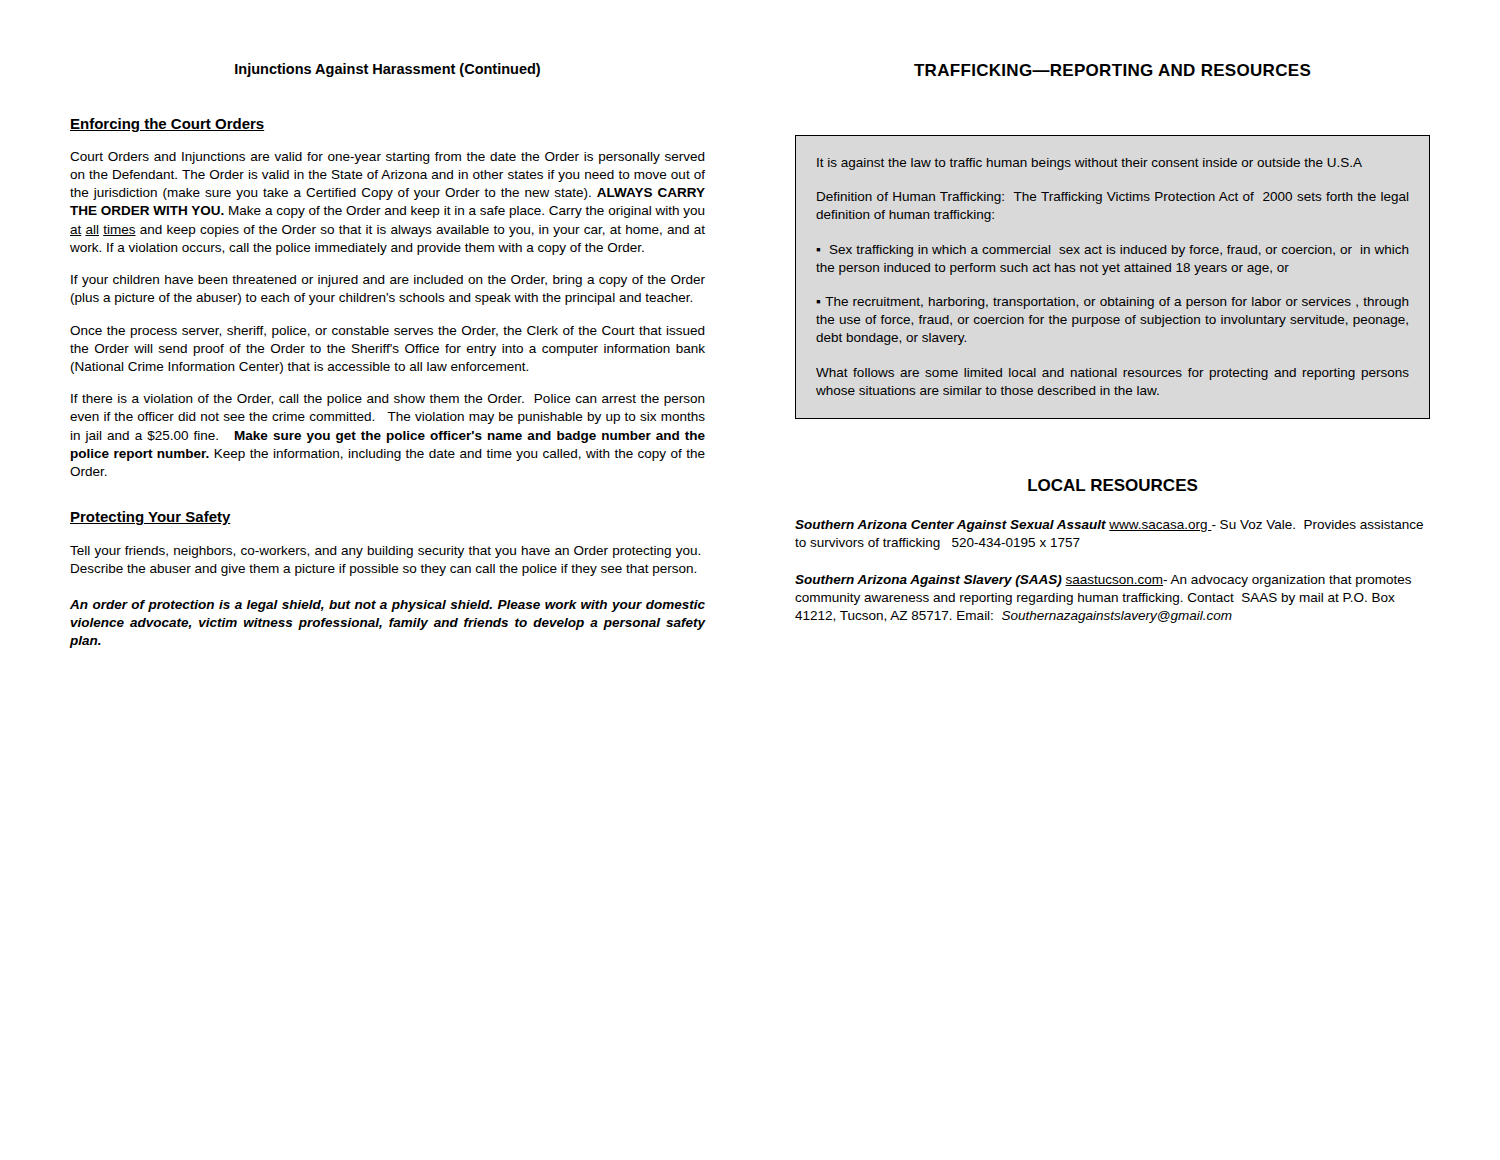Injunctions Against Harassment (Continued)
Enforcing the Court Orders
Court Orders and Injunctions are valid for one-year starting from the date the Order is personally served on the Defendant. The Order is valid in the State of Arizona and in other states if you need to move out of the jurisdiction (make sure you take a Certified Copy of your Order to the new state). ALWAYS CARRY THE ORDER WITH YOU. Make a copy of the Order and keep it in a safe place. Carry the original with you at all times and keep copies of the Order so that it is always available to you, in your car, at home, and at work. If a violation occurs, call the police immediately and provide them with a copy of the Order.
If your children have been threatened or injured and are included on the Order, bring a copy of the Order (plus a picture of the abuser) to each of your children's schools and speak with the principal and teacher.
Once the process server, sheriff, police, or constable serves the Order, the Clerk of the Court that issued the Order will send proof of the Order to the Sheriff's Office for entry into a computer information bank (National Crime Information Center) that is accessible to all law enforcement.
If there is a violation of the Order, call the police and show them the Order. Police can arrest the person even if the officer did not see the crime committed. The violation may be punishable by up to six months in jail and a $25.00 fine. Make sure you get the police officer's name and badge number and the police report number. Keep the information, including the date and time you called, with the copy of the Order.
Protecting Your Safety
Tell your friends, neighbors, co-workers, and any building security that you have an Order protecting you. Describe the abuser and give them a picture if possible so they can call the police if they see that person.
An order of protection is a legal shield, but not a physical shield. Please work with your domestic violence advocate, victim witness professional, family and friends to develop a personal safety plan.
TRAFFICKING—REPORTING AND RESOURCES
It is against the law to traffic human beings without their consent inside or outside the U.S.A
Definition of Human Trafficking: The Trafficking Victims Protection Act of 2000 sets forth the legal definition of human trafficking:
▪ Sex trafficking in which a commercial sex act is induced by force, fraud, or coercion, or in which the person induced to perform such act has not yet attained 18 years or age, or
▪ The recruitment, harboring, transportation, or obtaining of a person for labor or services , through the use of force, fraud, or coercion for the purpose of subjection to involuntary servitude, peonage, debt bondage, or slavery.
What follows are some limited local and national resources for protecting and reporting persons whose situations are similar to those described in the law.
LOCAL RESOURCES
Southern Arizona Center Against Sexual Assault www.sacasa.org - Su Voz Vale. Provides assistance to survivors of trafficking 520-434-0195 x 1757
Southern Arizona Against Slavery (SAAS) saastucson.com- An advocacy organization that promotes community awareness and reporting regarding human trafficking. Contact SAAS by mail at P.O. Box 41212, Tucson, AZ 85717. Email: Southernazagainstslavery@gmail.com